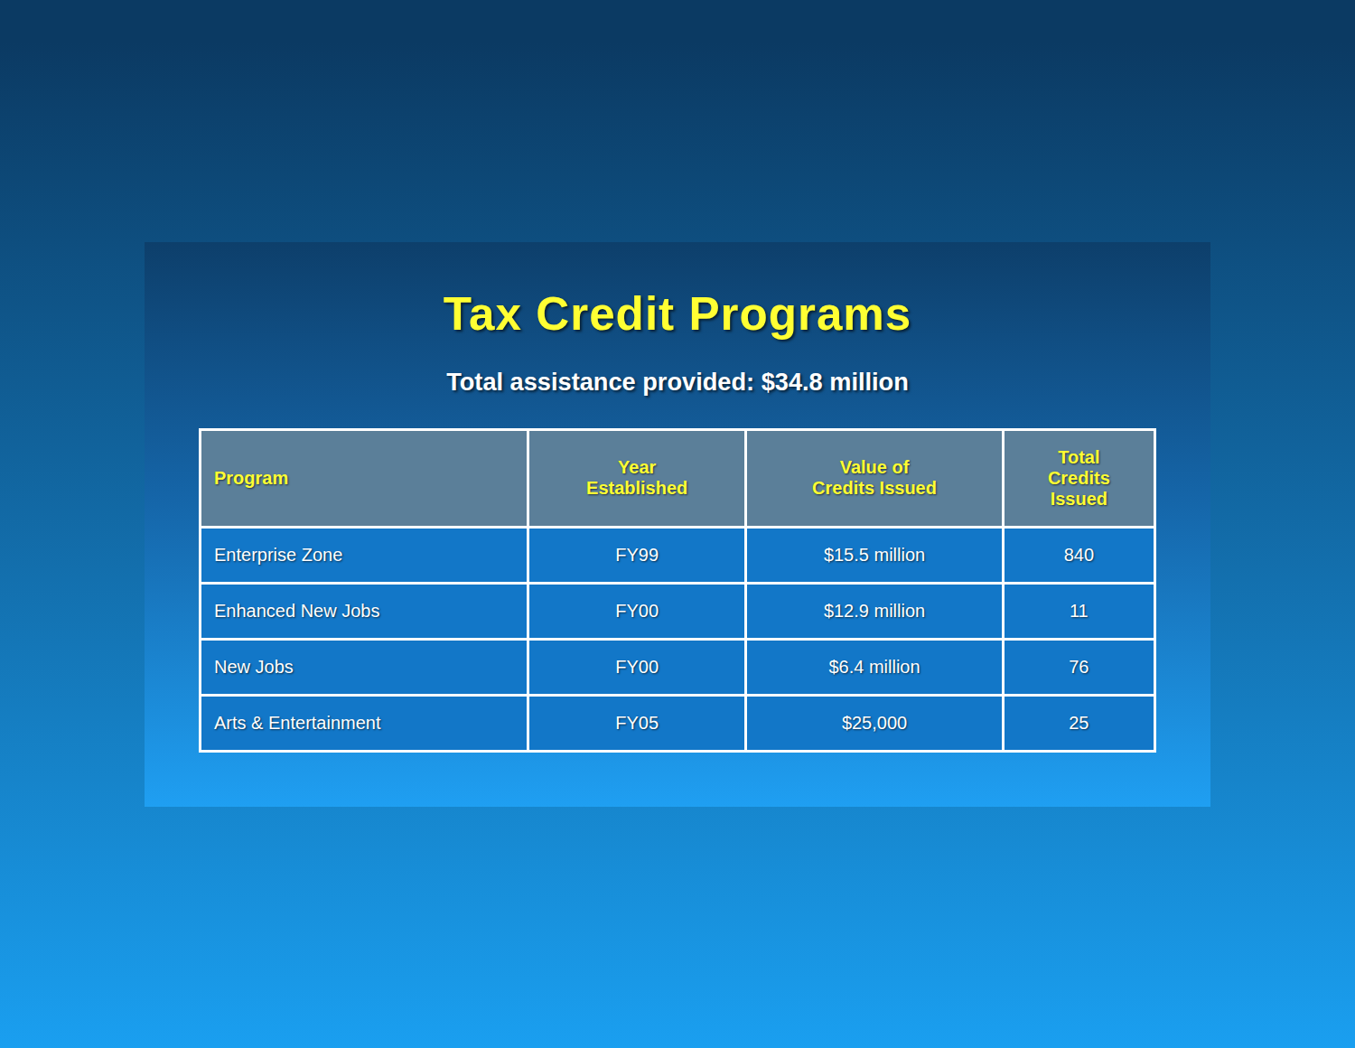Tax Credit Programs
Total assistance provided: $34.8 million
| Program | Year Established | Value of Credits Issued | Total Credits Issued |
| --- | --- | --- | --- |
| Enterprise Zone | FY99 | $15.5 million | 840 |
| Enhanced New Jobs | FY00 | $12.9 million | 11 |
| New Jobs | FY00 | $6.4 million | 76 |
| Arts & Entertainment | FY05 | $25,000 | 25 |